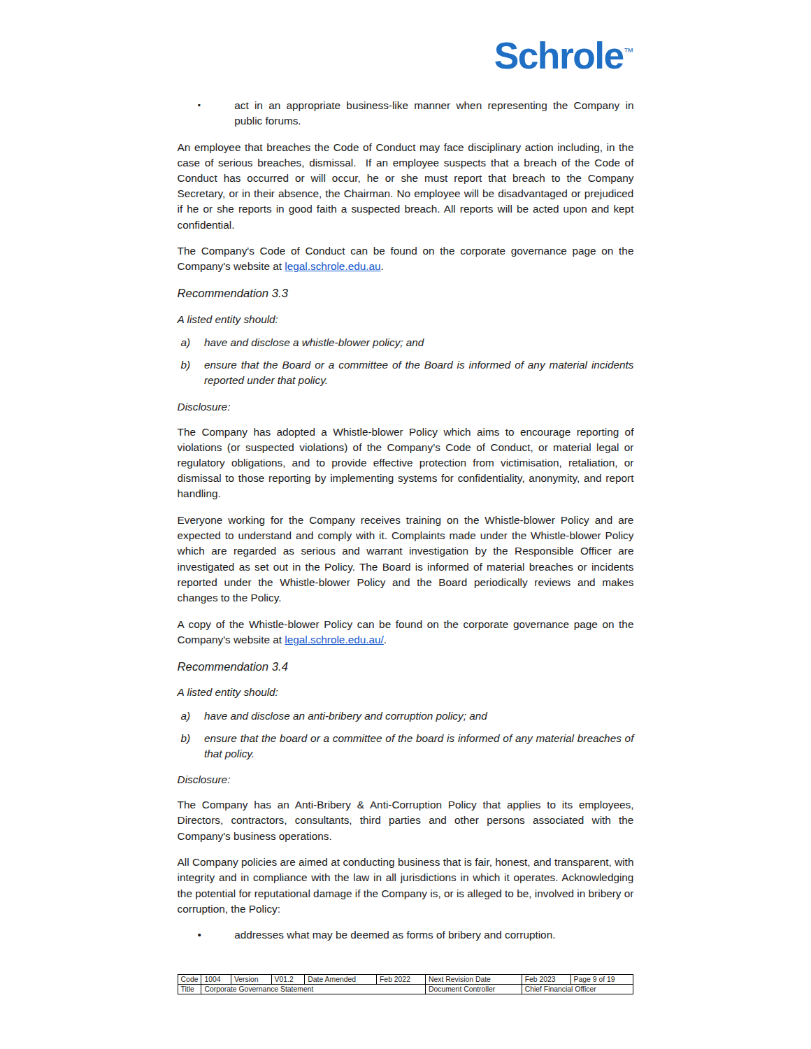Schrole™
▪ act in an appropriate business-like manner when representing the Company in public forums.
An employee that breaches the Code of Conduct may face disciplinary action including, in the case of serious breaches, dismissal. If an employee suspects that a breach of the Code of Conduct has occurred or will occur, he or she must report that breach to the Company Secretary, or in their absence, the Chairman. No employee will be disadvantaged or prejudiced if he or she reports in good faith a suspected breach. All reports will be acted upon and kept confidential.
The Company's Code of Conduct can be found on the corporate governance page on the Company's website at legal.schrole.edu.au.
Recommendation 3.3
A listed entity should:
have and disclose a whistle-blower policy; and
ensure that the Board or a committee of the Board is informed of any material incidents reported under that policy.
Disclosure:
The Company has adopted a Whistle-blower Policy which aims to encourage reporting of violations (or suspected violations) of the Company’s Code of Conduct, or material legal or regulatory obligations, and to provide effective protection from victimisation, retaliation, or dismissal to those reporting by implementing systems for confidentiality, anonymity, and report handling.
Everyone working for the Company receives training on the Whistle-blower Policy and are expected to understand and comply with it. Complaints made under the Whistle-blower Policy which are regarded as serious and warrant investigation by the Responsible Officer are investigated as set out in the Policy. The Board is informed of material breaches or incidents reported under the Whistle-blower Policy and the Board periodically reviews and makes changes to the Policy.
A copy of the Whistle-blower Policy can be found on the corporate governance page on the Company's website at legal.schrole.edu.au/.
Recommendation 3.4
A listed entity should:
have and disclose an anti-bribery and corruption policy; and
ensure that the board or a committee of the board is informed of any material breaches of that policy.
Disclosure:
The Company has an Anti-Bribery & Anti-Corruption Policy that applies to its employees, Directors, contractors, consultants, third parties and other persons associated with the Company's business operations.
All Company policies are aimed at conducting business that is fair, honest, and transparent, with integrity and in compliance with the law in all jurisdictions in which it operates. Acknowledging the potential for reputational damage if the Company is, or is alleged to be, involved in bribery or corruption, the Policy:
• addresses what may be deemed as forms of bribery and corruption.
| Code | 1004 | Version | V01.2 | Date Amended | Feb 2022 | Next Revision Date | Feb 2023 | Page 9 of 19 |
| Title | Corporate Governance Statement | Document Controller | Chief Financial Officer |